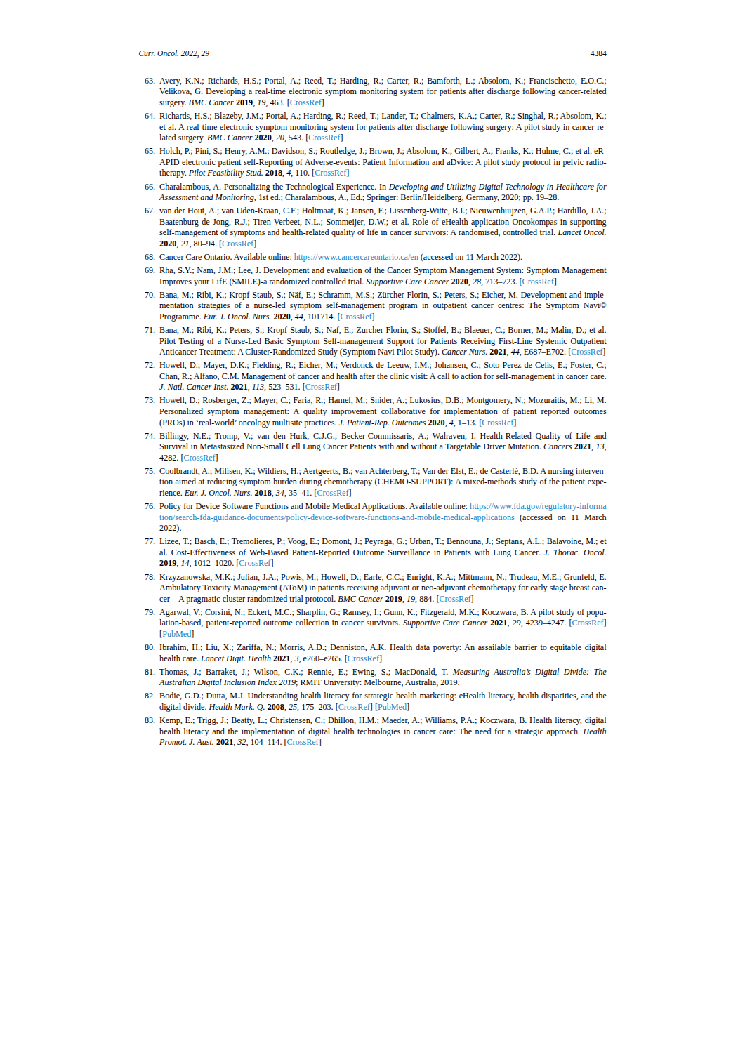Curr. Oncol. 2022, 29
4384
63. Avery, K.N.; Richards, H.S.; Portal, A.; Reed, T.; Harding, R.; Carter, R.; Bamforth, L.; Absolom, K.; Francischetto, E.O.C.; Velikova, G. Developing a real-time electronic symptom monitoring system for patients after discharge following cancer-related surgery. BMC Cancer 2019, 19, 463. [CrossRef]
64. Richards, H.S.; Blazeby, J.M.; Portal, A.; Harding, R.; Reed, T.; Lander, T.; Chalmers, K.A.; Carter, R.; Singhal, R.; Absolom, K.; et al. A real-time electronic symptom monitoring system for patients after discharge following surgery: A pilot study in cancer-related surgery. BMC Cancer 2020, 20, 543. [CrossRef]
65. Holch, P.; Pini, S.; Henry, A.M.; Davidson, S.; Routledge, J.; Brown, J.; Absolom, K.; Gilbert, A.; Franks, K.; Hulme, C.; et al. eRAPID electronic patient self-Reporting of Adverse-events: Patient Information and aDvice: A pilot study protocol in pelvic radiotherapy. Pilot Feasibility Stud. 2018, 4, 110. [CrossRef]
66. Charalambous, A. Personalizing the Technological Experience. In Developing and Utilizing Digital Technology in Healthcare for Assessment and Monitoring, 1st ed.; Charalambous, A., Ed.; Springer: Berlin/Heidelberg, Germany, 2020; pp. 19–28.
67. van der Hout, A.; van Uden-Kraan, C.F.; Holtmaat, K.; Jansen, F.; Lissenberg-Witte, B.I.; Nieuwenhuijzen, G.A.P.; Hardillo, J.A.; Baatenburg de Jong, R.J.; Tiren-Verbeet, N.L.; Sommeijer, D.W.; et al. Role of eHealth application Oncokompas in supporting self-management of symptoms and health-related quality of life in cancer survivors: A randomised, controlled trial. Lancet Oncol. 2020, 21, 80–94. [CrossRef]
68. Cancer Care Ontario. Available online: https://www.cancercareontario.ca/en (accessed on 11 March 2022).
69. Rha, S.Y.; Nam, J.M.; Lee, J. Development and evaluation of the Cancer Symptom Management System: Symptom Management Improves your LifE (SMILE)-a randomized controlled trial. Supportive Care Cancer 2020, 28, 713–723. [CrossRef]
70. Bana, M.; Ribi, K.; Kropf-Staub, S.; Näf, E.; Schramm, M.S.; Zürcher-Florin, S.; Peters, S.; Eicher, M. Development and implementation strategies of a nurse-led symptom self-management program in outpatient cancer centres: The Symptom Navi© Programme. Eur. J. Oncol. Nurs. 2020, 44, 101714. [CrossRef]
71. Bana, M.; Ribi, K.; Peters, S.; Kropf-Staub, S.; Naf, E.; Zurcher-Florin, S.; Stoffel, B.; Blaeuer, C.; Borner, M.; Malin, D.; et al. Pilot Testing of a Nurse-Led Basic Symptom Self-management Support for Patients Receiving First-Line Systemic Outpatient Anticancer Treatment: A Cluster-Randomized Study (Symptom Navi Pilot Study). Cancer Nurs. 2021, 44, E687–E702. [CrossRef]
72. Howell, D.; Mayer, D.K.; Fielding, R.; Eicher, M.; Verdonck-de Leeuw, I.M.; Johansen, C.; Soto-Perez-de-Celis, E.; Foster, C.; Chan, R.; Alfano, C.M. Management of cancer and health after the clinic visit: A call to action for self-management in cancer care. J. Natl. Cancer Inst. 2021, 113, 523–531. [CrossRef]
73. Howell, D.; Rosberger, Z.; Mayer, C.; Faria, R.; Hamel, M.; Snider, A.; Lukosius, D.B.; Montgomery, N.; Mozuraitis, M.; Li, M. Personalized symptom management: A quality improvement collaborative for implementation of patient reported outcomes (PROs) in ‘real-world’ oncology multisite practices. J. Patient-Rep. Outcomes 2020, 4, 1–13. [CrossRef]
74. Billingy, N.E.; Tromp, V.; van den Hurk, C.J.G.; Becker-Commissaris, A.; Walraven, I. Health-Related Quality of Life and Survival in Metastasized Non-Small Cell Lung Cancer Patients with and without a Targetable Driver Mutation. Cancers 2021, 13, 4282. [CrossRef]
75. Coolbrandt, A.; Milisen, K.; Wildiers, H.; Aertgeerts, B.; van Achterberg, T.; Van der Elst, E.; de Casterlé, B.D. A nursing intervention aimed at reducing symptom burden during chemotherapy (CHEMO-SUPPORT): A mixed-methods study of the patient experience. Eur. J. Oncol. Nurs. 2018, 34, 35–41. [CrossRef]
76. Policy for Device Software Functions and Mobile Medical Applications. Available online: https://www.fda.gov/regulatory-information/search-fda-guidance-documents/policy-device-software-functions-and-mobile-medical-applications (accessed on 11 March 2022).
77. Lizee, T.; Basch, E.; Tremolieres, P.; Voog, E.; Domont, J.; Peyraga, G.; Urban, T.; Bennouna, J.; Septans, A.L.; Balavoine, M.; et al. Cost-Effectiveness of Web-Based Patient-Reported Outcome Surveillance in Patients with Lung Cancer. J. Thorac. Oncol. 2019, 14, 1012–1020. [CrossRef]
78. Krzyzanowska, M.K.; Julian, J.A.; Powis, M.; Howell, D.; Earle, C.C.; Enright, K.A.; Mittmann, N.; Trudeau, M.E.; Grunfeld, E. Ambulatory Toxicity Management (AToM) in patients receiving adjuvant or neo-adjuvant chemotherapy for early stage breast cancer—A pragmatic cluster randomized trial protocol. BMC Cancer 2019, 19, 884. [CrossRef]
79. Agarwal, V.; Corsini, N.; Eckert, M.C.; Sharplin, G.; Ramsey, I.; Gunn, K.; Fitzgerald, M.K.; Koczwara, B. A pilot study of population-based, patient-reported outcome collection in cancer survivors. Supportive Care Cancer 2021, 29, 4239–4247. [CrossRef] [PubMed]
80. Ibrahim, H.; Liu, X.; Zariffa, N.; Morris, A.D.; Denniston, A.K. Health data poverty: An assailable barrier to equitable digital health care. Lancet Digit. Health 2021, 3, e260–e265. [CrossRef]
81. Thomas, J.; Barraket, J.; Wilson, C.K.; Rennie, E.; Ewing, S.; MacDonald, T. Measuring Australia’s Digital Divide: The Australian Digital Inclusion Index 2019; RMIT University: Melbourne, Australia, 2019.
82. Bodie, G.D.; Dutta, M.J. Understanding health literacy for strategic health marketing: eHealth literacy, health disparities, and the digital divide. Health Mark. Q. 2008, 25, 175–203. [CrossRef] [PubMed]
83. Kemp, E.; Trigg, J.; Beatty, L.; Christensen, C.; Dhillon, H.M.; Maeder, A.; Williams, P.A.; Koczwara, B. Health literacy, digital health literacy and the implementation of digital health technologies in cancer care: The need for a strategic approach. Health Promot. J. Aust. 2021, 32, 104–114. [CrossRef]